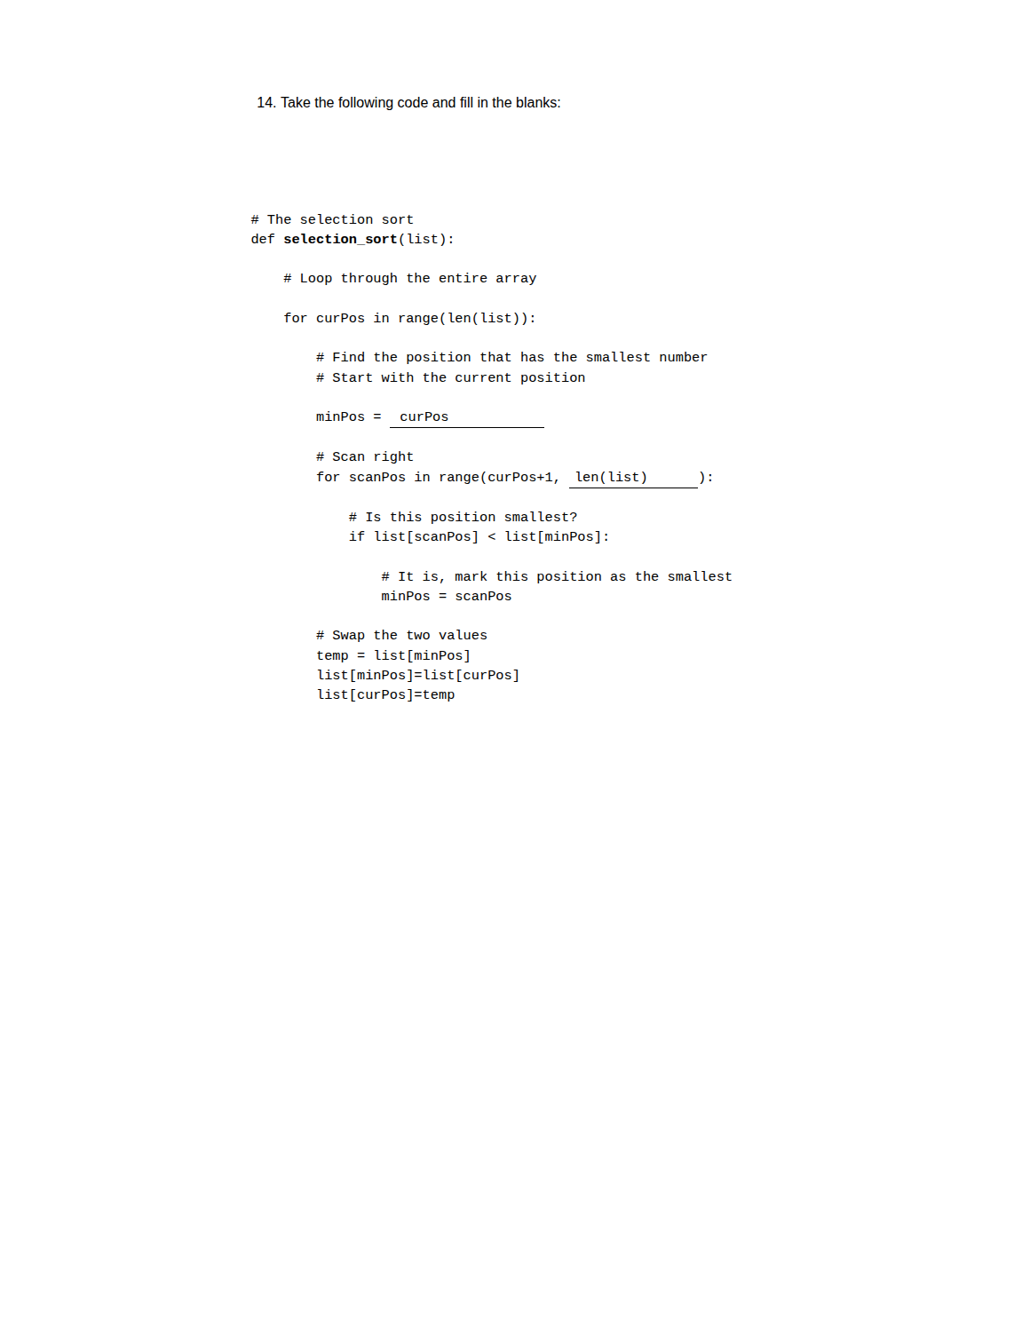Take the following code and fill in the blanks:
# The selection sort
def selection_sort(list):

    # Loop through the entire array

    for curPos in range(len(list)):

        # Find the position that has the smallest number
        # Start with the current position

        minPos = curPos

        # Scan right
        for scanPos in range(curPos+1, len(list)):

            # Is this position smallest?
            if list[scanPos] < list[minPos]:

                # It is, mark this position as the smallest
                minPos = scanPos

        # Swap the two values
        temp = list[minPos]
        list[minPos]=list[curPos]
        list[curPos]=temp